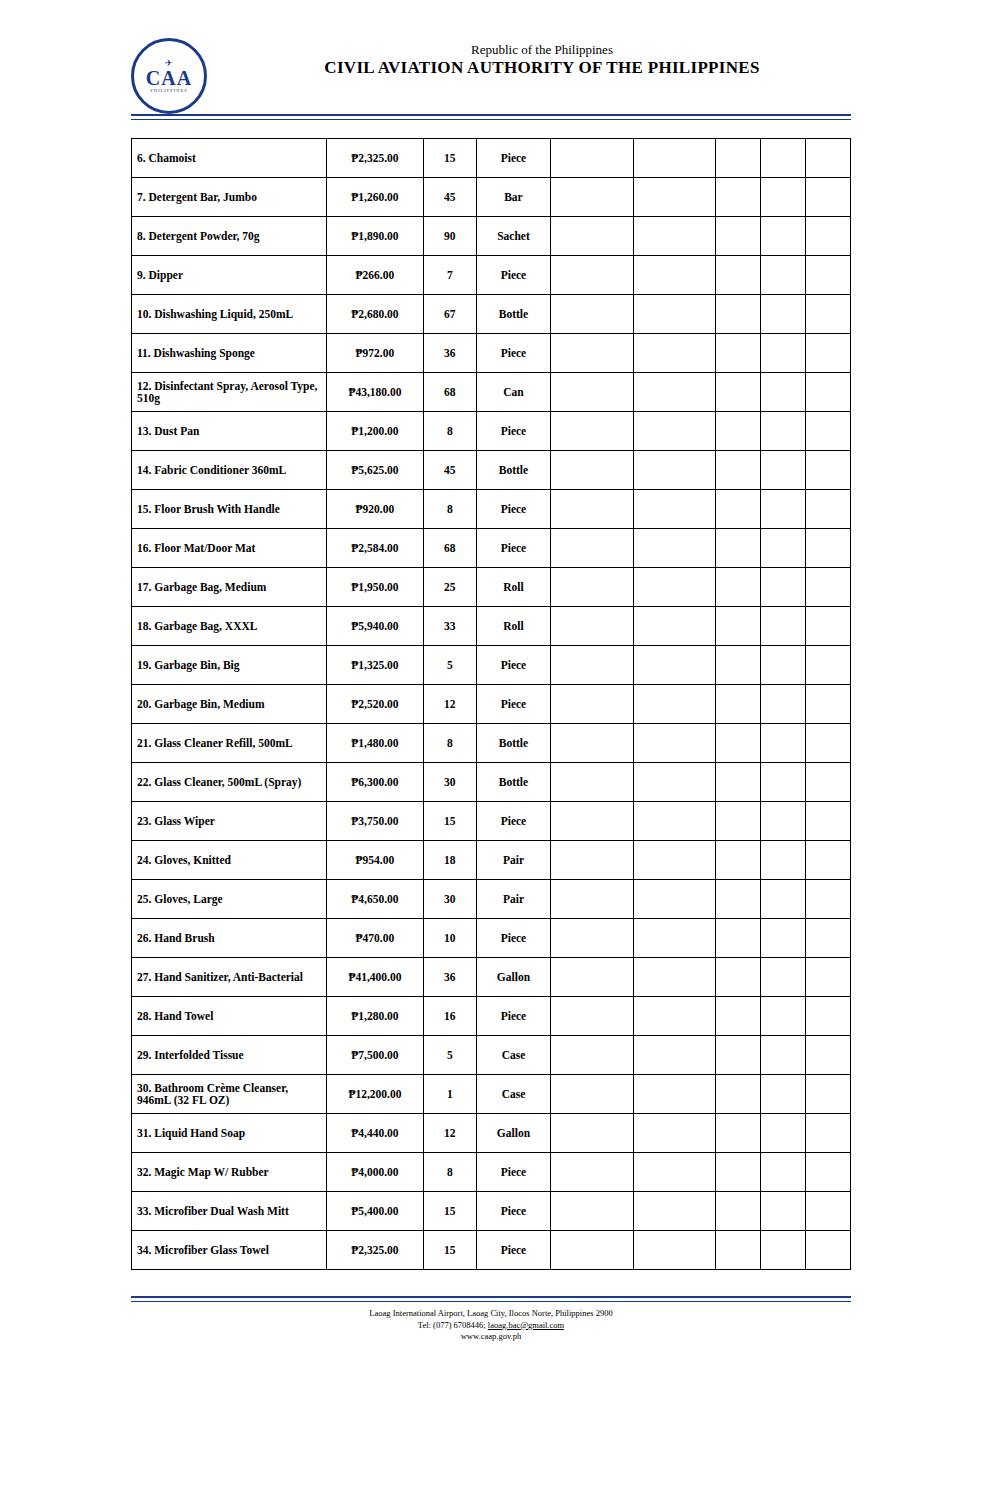✈
CAA
PHILIPPINES
Republic of the Philippines
CIVIL AVIATION AUTHORITY OF THE PHILIPPINES
| 6. Chamoist | ₱2,325.00 | 15 | Piece | | | | | |
| 7. Detergent Bar, Jumbo | ₱1,260.00 | 45 | Bar | | | | | |
| 8. Detergent Powder, 70g | ₱1,890.00 | 90 | Sachet | | | | | |
| 9. Dipper | ₱266.00 | 7 | Piece | | | | | |
| 10. Dishwashing Liquid, 250mL | ₱2,680.00 | 67 | Bottle | | | | | |
| 11. Dishwashing Sponge | ₱972.00 | 36 | Piece | | | | | |
| 12. Disinfectant Spray, Aerosol Type, 510g | ₱43,180.00 | 68 | Can | | | | | |
| 13. Dust Pan | ₱1,200.00 | 8 | Piece | | | | | |
| 14. Fabric Conditioner 360mL | ₱5,625.00 | 45 | Bottle | | | | | |
| 15. Floor Brush With Handle | ₱920.00 | 8 | Piece | | | | | |
| 16. Floor Mat/Door Mat | ₱2,584.00 | 68 | Piece | | | | | |
| 17. Garbage Bag, Medium | ₱1,950.00 | 25 | Roll | | | | | |
| 18. Garbage Bag, XXXL | ₱5,940.00 | 33 | Roll | | | | | |
| 19. Garbage Bin, Big | ₱1,325.00 | 5 | Piece | | | | | |
| 20. Garbage Bin, Medium | ₱2,520.00 | 12 | Piece | | | | | |
| 21. Glass Cleaner Refill, 500mL | ₱1,480.00 | 8 | Bottle | | | | | |
| 22. Glass Cleaner, 500mL (Spray) | ₱6,300.00 | 30 | Bottle | | | | | |
| 23. Glass Wiper | ₱3,750.00 | 15 | Piece | | | | | |
| 24. Gloves, Knitted | ₱954.00 | 18 | Pair | | | | | |
| 25. Gloves, Large | ₱4,650.00 | 30 | Pair | | | | | |
| 26. Hand Brush | ₱470.00 | 10 | Piece | | | | | |
| 27. Hand Sanitizer, Anti-Bacterial | ₱41,400.00 | 36 | Gallon | | | | | |
| 28. Hand Towel | ₱1,280.00 | 16 | Piece | | | | | |
| 29. Interfolded Tissue | ₱7,500.00 | 5 | Case | | | | | |
| 30. Bathroom Crème Cleanser, 946mL (32 FL OZ) | ₱12,200.00 | 1 | Case | | | | | |
| 31. Liquid Hand Soap | ₱4,440.00 | 12 | Gallon | | | | | |
| 32. Magic Map W/ Rubber | ₱4,000.00 | 8 | Piece | | | | | |
| 33. Microfiber Dual Wash Mitt | ₱5,400.00 | 15 | Piece | | | | | |
| 34. Microfiber Glass Towel | ₱2,325.00 | 15 | Piece | | | | | |
Laoag International Airport, Laoag City, Ilocos Norte, Philippines 2900
Tel: (077) 6708446; laoag.bac@gmail.com
www.caap.gov.ph